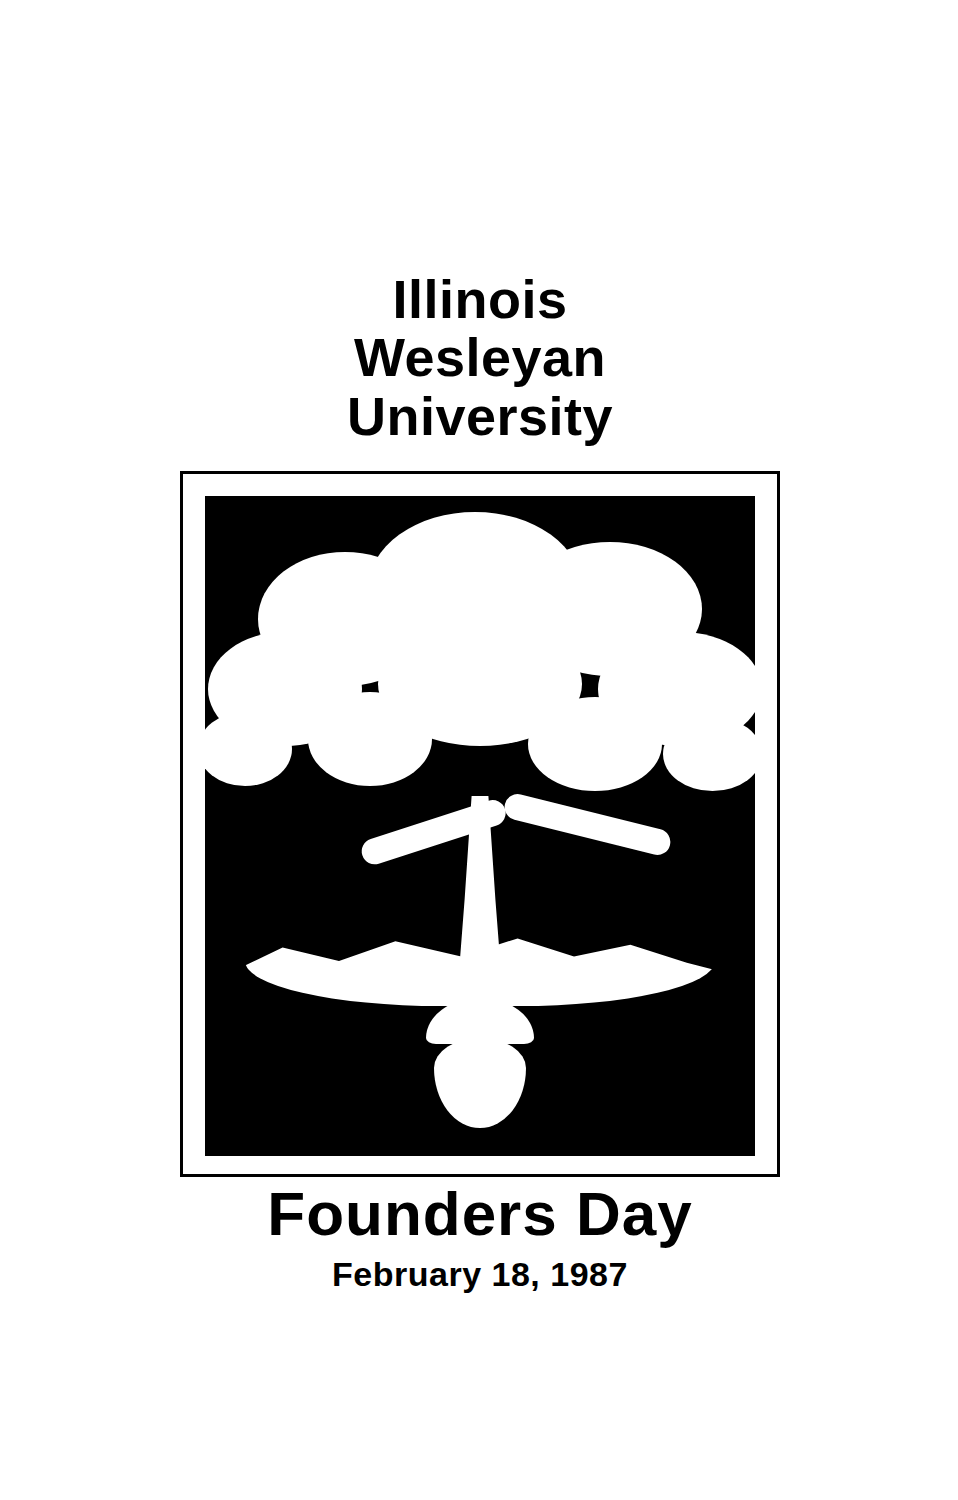Illinois Wesleyan University
Founders Day
February 18, 1987